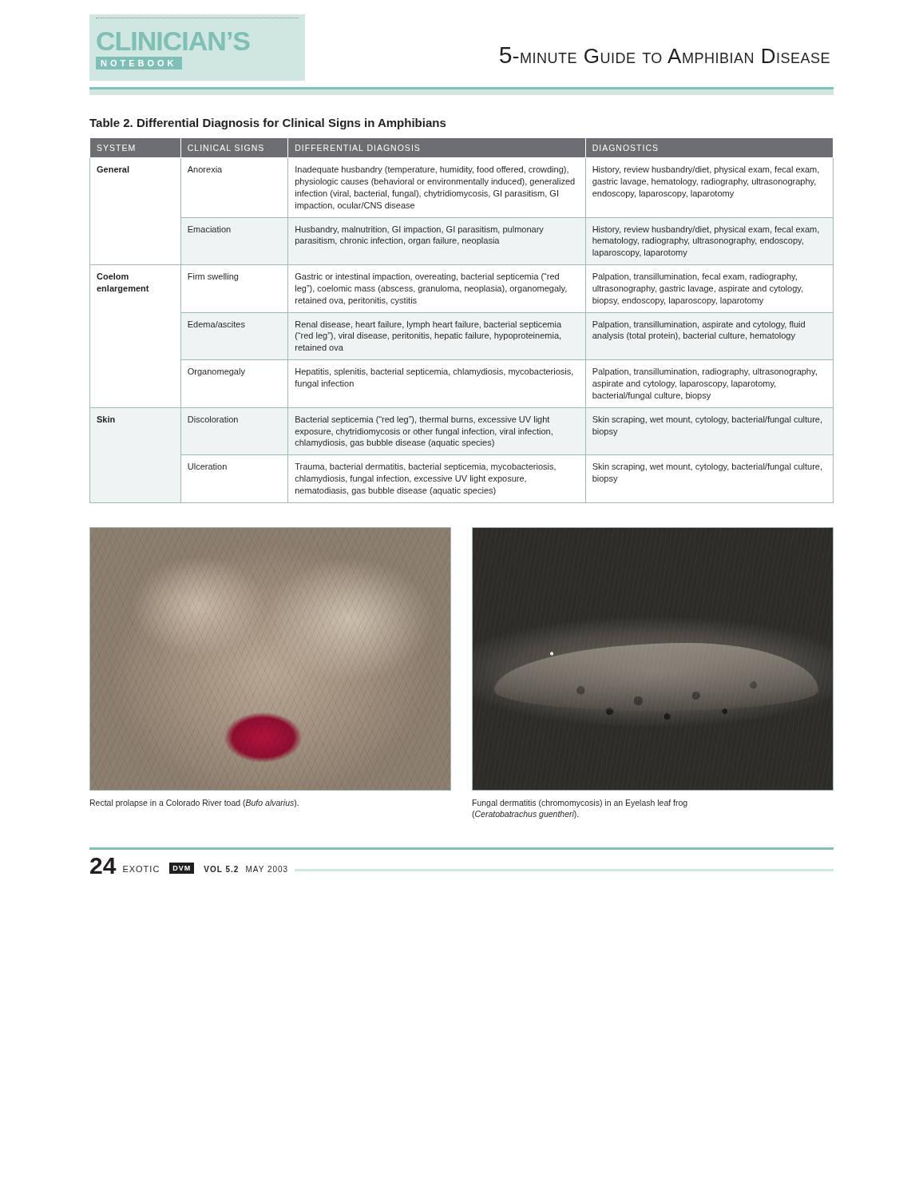CLINICIAN’S
NOTEBOOK
5-minute Guide to Amphibian Disease
Table 2. Differential Diagnosis for Clinical Signs in Amphibians
| SYSTEM | CLINICAL SIGNS | DIFFERENTIAL DIAGNOSIS | DIAGNOSTICS |
| --- | --- | --- | --- |
| General | Anorexia | Inadequate husbandry (temperature, humidity, food offered, crowding), physiologic causes (behavioral or environmentally induced), generalized infection (viral, bacterial, fungal), chytridiomycosis, GI parasitism, GI impaction, ocular/CNS disease | History, review husbandry/diet, physical exam, fecal exam, gastric lavage, hematology, radiography, ultrasonography, endoscopy, laparoscopy, laparotomy |
| Emaciation | Husbandry, malnutrition, GI impaction, GI parasitism, pulmonary parasitism, chronic infection, organ failure, neoplasia | History, review husbandry/diet, physical exam, fecal exam, hematology, radiography, ultrasonography, endoscopy, laparoscopy, laparotomy |
| Coelom enlargement | Firm swelling | Gastric or intestinal impaction, overeating, bacterial septicemia (“red leg”), coelomic mass (abscess, granuloma, neoplasia), organomegaly, retained ova, peritonitis, cystitis | Palpation, transillumination, fecal exam, radiography, ultrasonography, gastric lavage, aspirate and cytology, biopsy, endoscopy, laparoscopy, laparotomy |
| Edema/ascites | Renal disease, heart failure, lymph heart failure, bacterial septicemia (“red leg”), viral disease, peritonitis, hepatic failure, hypoproteinemia, retained ova | Palpation, transillumination, aspirate and cytology, fluid analysis (total protein), bacterial culture, hematology |
| Organomegaly | Hepatitis, splenitis, bacterial septicemia, chlamydiosis, mycobacteriosis, fungal infection | Palpation, transillumination, radiography, ultrasonography, aspirate and cytology, laparoscopy, laparotomy, bacterial/fungal culture, biopsy |
| Skin | Discoloration | Bacterial septicemia (“red leg”), thermal burns, excessive UV light exposure, chytridiomycosis or other fungal infection, viral infection, chlamydiosis, gas bubble disease (aquatic species) | Skin scraping, wet mount, cytology, bacterial/fungal culture, biopsy |
| Ulceration | Trauma, bacterial dermatitis, bacterial septicemia, mycobacteriosis, chlamydiosis, fungal infection, excessive UV light exposure, nematodiasis, gas bubble disease (aquatic species) | Skin scraping, wet mount, cytology, bacterial/fungal culture, biopsy |
Rectal prolapse in a Colorado River toad (Bufo alvarius).
Fungal dermatitis (chromomycosis) in an Eyelash leaf frog
(Ceratobatrachus guentheri).
24
EXOTIC
DVM
VOL 5.2
MAY 2003